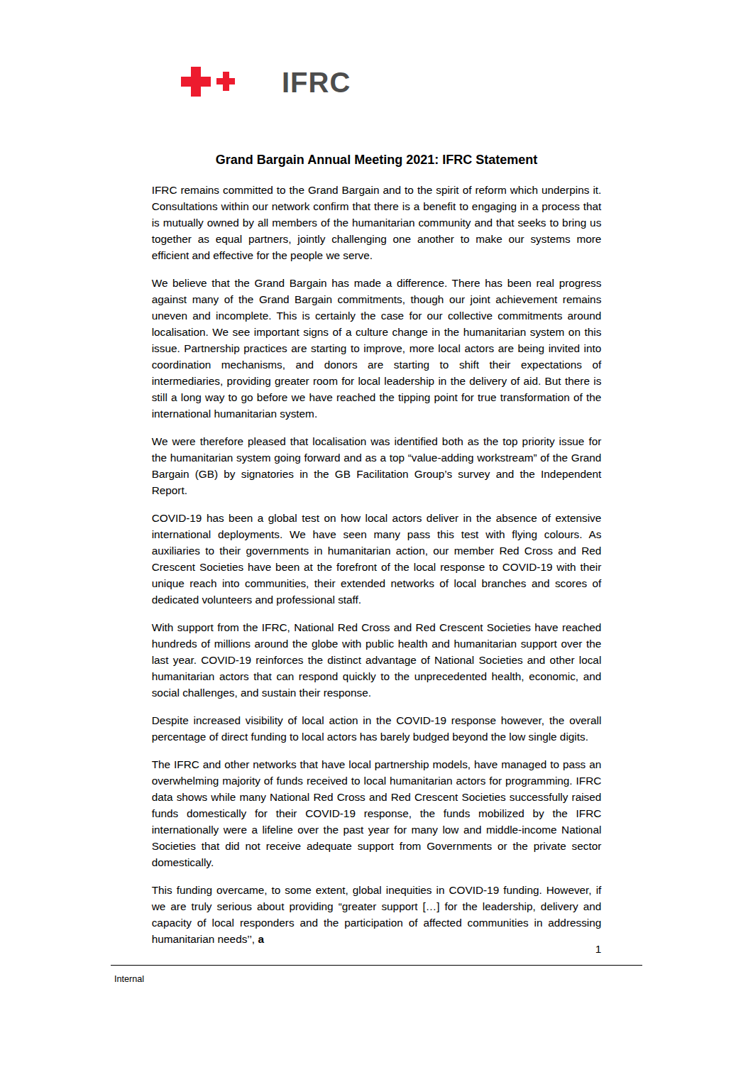IFRC
Grand Bargain Annual Meeting 2021: IFRC Statement
IFRC remains committed to the Grand Bargain and to the spirit of reform which underpins it. Consultations within our network confirm that there is a benefit to engaging in a process that is mutually owned by all members of the humanitarian community and that seeks to bring us together as equal partners, jointly challenging one another to make our systems more efficient and effective for the people we serve.
We believe that the Grand Bargain has made a difference. There has been real progress against many of the Grand Bargain commitments, though our joint achievement remains uneven and incomplete. This is certainly the case for our collective commitments around localisation. We see important signs of a culture change in the humanitarian system on this issue. Partnership practices are starting to improve, more local actors are being invited into coordination mechanisms, and donors are starting to shift their expectations of intermediaries, providing greater room for local leadership in the delivery of aid. But there is still a long way to go before we have reached the tipping point for true transformation of the international humanitarian system.
We were therefore pleased that localisation was identified both as the top priority issue for the humanitarian system going forward and as a top “value-adding workstream” of the Grand Bargain (GB) by signatories in the GB Facilitation Group’s survey and the Independent Report.
COVID-19 has been a global test on how local actors deliver in the absence of extensive international deployments. We have seen many pass this test with flying colours. As auxiliaries to their governments in humanitarian action, our member Red Cross and Red Crescent Societies have been at the forefront of the local response to COVID-19 with their unique reach into communities, their extended networks of local branches and scores of dedicated volunteers and professional staff.
With support from the IFRC, National Red Cross and Red Crescent Societies have reached hundreds of millions around the globe with public health and humanitarian support over the last year. COVID-19 reinforces the distinct advantage of National Societies and other local humanitarian actors that can respond quickly to the unprecedented health, economic, and social challenges, and sustain their response.
Despite increased visibility of local action in the COVID-19 response however, the overall percentage of direct funding to local actors has barely budged beyond the low single digits.
The IFRC and other networks that have local partnership models, have managed to pass an overwhelming majority of funds received to local humanitarian actors for programming. IFRC data shows while many National Red Cross and Red Crescent Societies successfully raised funds domestically for their COVID-19 response, the funds mobilized by the IFRC internationally were a lifeline over the past year for many low and middle-income National Societies that did not receive adequate support from Governments or the private sector domestically.
This funding overcame, to some extent, global inequities in COVID-19 funding. However, if we are truly serious about providing “greater support […] for the leadership, delivery and capacity of local responders and the participation of affected communities in addressing humanitarian needs’’, a
1
Internal